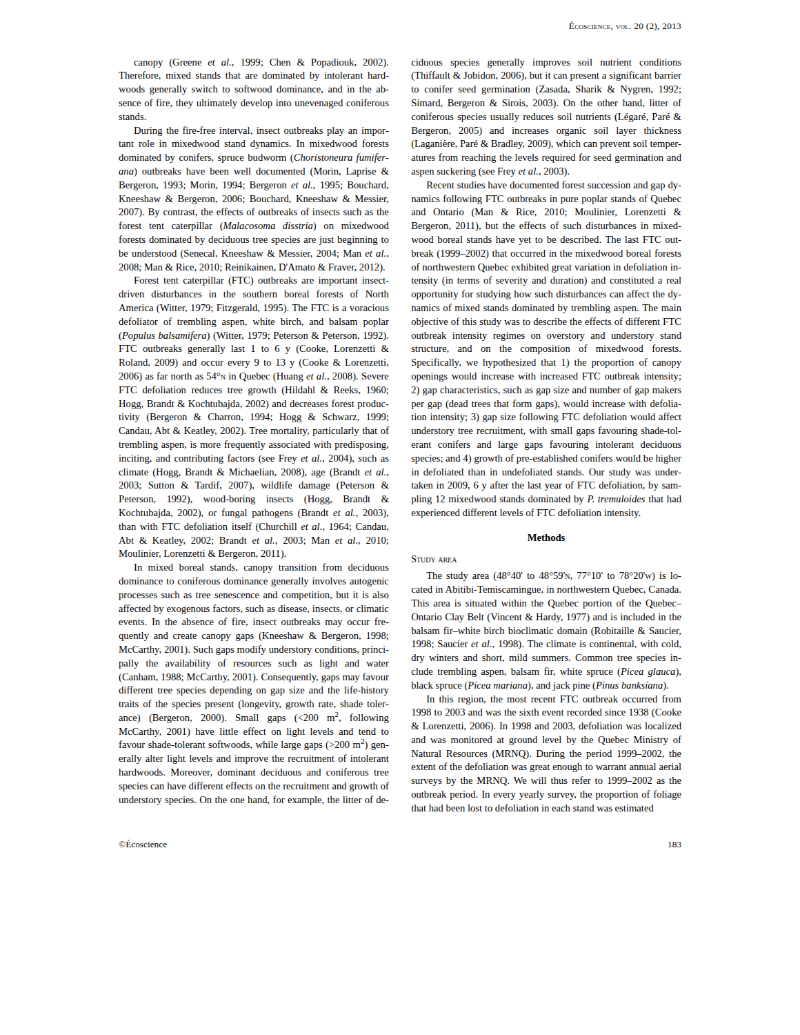Écoscience, vol. 20 (2), 2013
canopy (Greene et al., 1999; Chen & Popadiouk, 2002). Therefore, mixed stands that are dominated by intolerant hardwoods generally switch to softwood dominance, and in the absence of fire, they ultimately develop into unevenaged coniferous stands.
During the fire-free interval, insect outbreaks play an important role in mixedwood stand dynamics. In mixedwood forests dominated by conifers, spruce budworm (Choristoneura fumiferana) outbreaks have been well documented (Morin, Laprise & Bergeron, 1993; Morin, 1994; Bergeron et al., 1995; Bouchard, Kneeshaw & Bergeron, 2006; Bouchard, Kneeshaw & Messier, 2007). By contrast, the effects of outbreaks of insects such as the forest tent caterpillar (Malacosoma disstria) on mixedwood forests dominated by deciduous tree species are just beginning to be understood (Senecal, Kneeshaw & Messier, 2004; Man et al., 2008; Man & Rice, 2010; Reinikainen, D'Amato & Fraver, 2012).
Forest tent caterpillar (FTC) outbreaks are important insect-driven disturbances in the southern boreal forests of North America (Witter, 1979; Fitzgerald, 1995). The FTC is a voracious defoliator of trembling aspen, white birch, and balsam poplar (Populus balsamifera) (Witter, 1979; Peterson & Peterson, 1992). FTC outbreaks generally last 1 to 6 y (Cooke, Lorenzetti & Roland, 2009) and occur every 9 to 13 y (Cooke & Lorenzetti, 2006) as far north as 54°n in Quebec (Huang et al., 2008). Severe FTC defoliation reduces tree growth (Hildahl & Reeks, 1960; Hogg, Brandt & Kochtubajda, 2002) and decreases forest productivity (Bergeron & Charron, 1994; Hogg & Schwarz, 1999; Candau, Abt & Keatley, 2002). Tree mortality, particularly that of trembling aspen, is more frequently associated with predisposing, inciting, and contributing factors (see Frey et al., 2004), such as climate (Hogg, Brandt & Michaelian, 2008), age (Brandt et al., 2003; Sutton & Tardif, 2007), wildlife damage (Peterson & Peterson, 1992), wood-boring insects (Hogg, Brandt & Kochtubajda, 2002), or fungal pathogens (Brandt et al., 2003), than with FTC defoliation itself (Churchill et al., 1964; Candau, Abt & Keatley, 2002; Brandt et al., 2003; Man et al., 2010; Moulinier, Lorenzetti & Bergeron, 2011).
In mixed boreal stands, canopy transition from deciduous dominance to coniferous dominance generally involves autogenic processes such as tree senescence and competition, but it is also affected by exogenous factors, such as disease, insects, or climatic events. In the absence of fire, insect outbreaks may occur frequently and create canopy gaps (Kneeshaw & Bergeron, 1998; McCarthy, 2001). Such gaps modify understory conditions, principally the availability of resources such as light and water (Canham, 1988; McCarthy, 2001). Consequently, gaps may favour different tree species depending on gap size and the life-history traits of the species present (longevity, growth rate, shade tolerance) (Bergeron, 2000). Small gaps (<200 m2, following McCarthy, 2001) have little effect on light levels and tend to favour shade-tolerant softwoods, while large gaps (>200 m2) generally alter light levels and improve the recruitment of intolerant hardwoods. Moreover, dominant deciduous and coniferous tree species can have different effects on the recruitment and growth of understory species. On the one hand, for example, the litter of deciduous species generally improves soil nutrient conditions (Thiffault & Jobidon, 2006), but it can present a significant barrier to conifer seed germination (Zasada, Sharik & Nygren, 1992; Simard, Bergeron & Sirois, 2003). On the other hand, litter of coniferous species usually reduces soil nutrients (Légaré, Paré & Bergeron, 2005) and increases organic soil layer thickness (Laganière, Paré & Bradley, 2009), which can prevent soil temperatures from reaching the levels required for seed germination and aspen suckering (see Frey et al., 2003).
Recent studies have documented forest succession and gap dynamics following FTC outbreaks in pure poplar stands of Quebec and Ontario (Man & Rice, 2010; Moulinier, Lorenzetti & Bergeron, 2011), but the effects of such disturbances in mixedwood boreal stands have yet to be described. The last FTC outbreak (1999–2002) that occurred in the mixedwood boreal forests of northwestern Quebec exhibited great variation in defoliation intensity (in terms of severity and duration) and constituted a real opportunity for studying how such disturbances can affect the dynamics of mixed stands dominated by trembling aspen. The main objective of this study was to describe the effects of different FTC outbreak intensity regimes on overstory and understory stand structure, and on the composition of mixedwood forests. Specifically, we hypothesized that 1) the proportion of canopy openings would increase with increased FTC outbreak intensity; 2) gap characteristics, such as gap size and number of gap makers per gap (dead trees that form gaps), would increase with defoliation intensity; 3) gap size following FTC defoliation would affect understory tree recruitment, with small gaps favouring shade-tolerant conifers and large gaps favouring intolerant deciduous species; and 4) growth of pre-established conifers would be higher in defoliated than in undefoliated stands. Our study was undertaken in 2009, 6 y after the last year of FTC defoliation, by sampling 12 mixedwood stands dominated by P. tremuloides that had experienced different levels of FTC defoliation intensity.
Methods
Study area
The study area (48°40' to 48°59'n, 77°10' to 78°20'w) is located in Abitibi-Temiscamingue, in northwestern Quebec, Canada. This area is situated within the Quebec portion of the Quebec–Ontario Clay Belt (Vincent & Hardy, 1977) and is included in the balsam fir–white birch bioclimatic domain (Robitaille & Saucier, 1998; Saucier et al., 1998). The climate is continental, with cold, dry winters and short, mild summers. Common tree species include trembling aspen, balsam fir, white spruce (Picea glauca), black spruce (Picea mariana), and jack pine (Pinus banksiana).
In this region, the most recent FTC outbreak occurred from 1998 to 2003 and was the sixth event recorded since 1938 (Cooke & Lorenzetti, 2006). In 1998 and 2003, defoliation was localized and was monitored at ground level by the Quebec Ministry of Natural Resources (MRNQ). During the period 1999–2002, the extent of the defoliation was great enough to warrant annual aerial surveys by the MRNQ. We will thus refer to 1999–2002 as the outbreak period. In every yearly survey, the proportion of foliage that had been lost to defoliation in each stand was estimated
©Écoscience 183